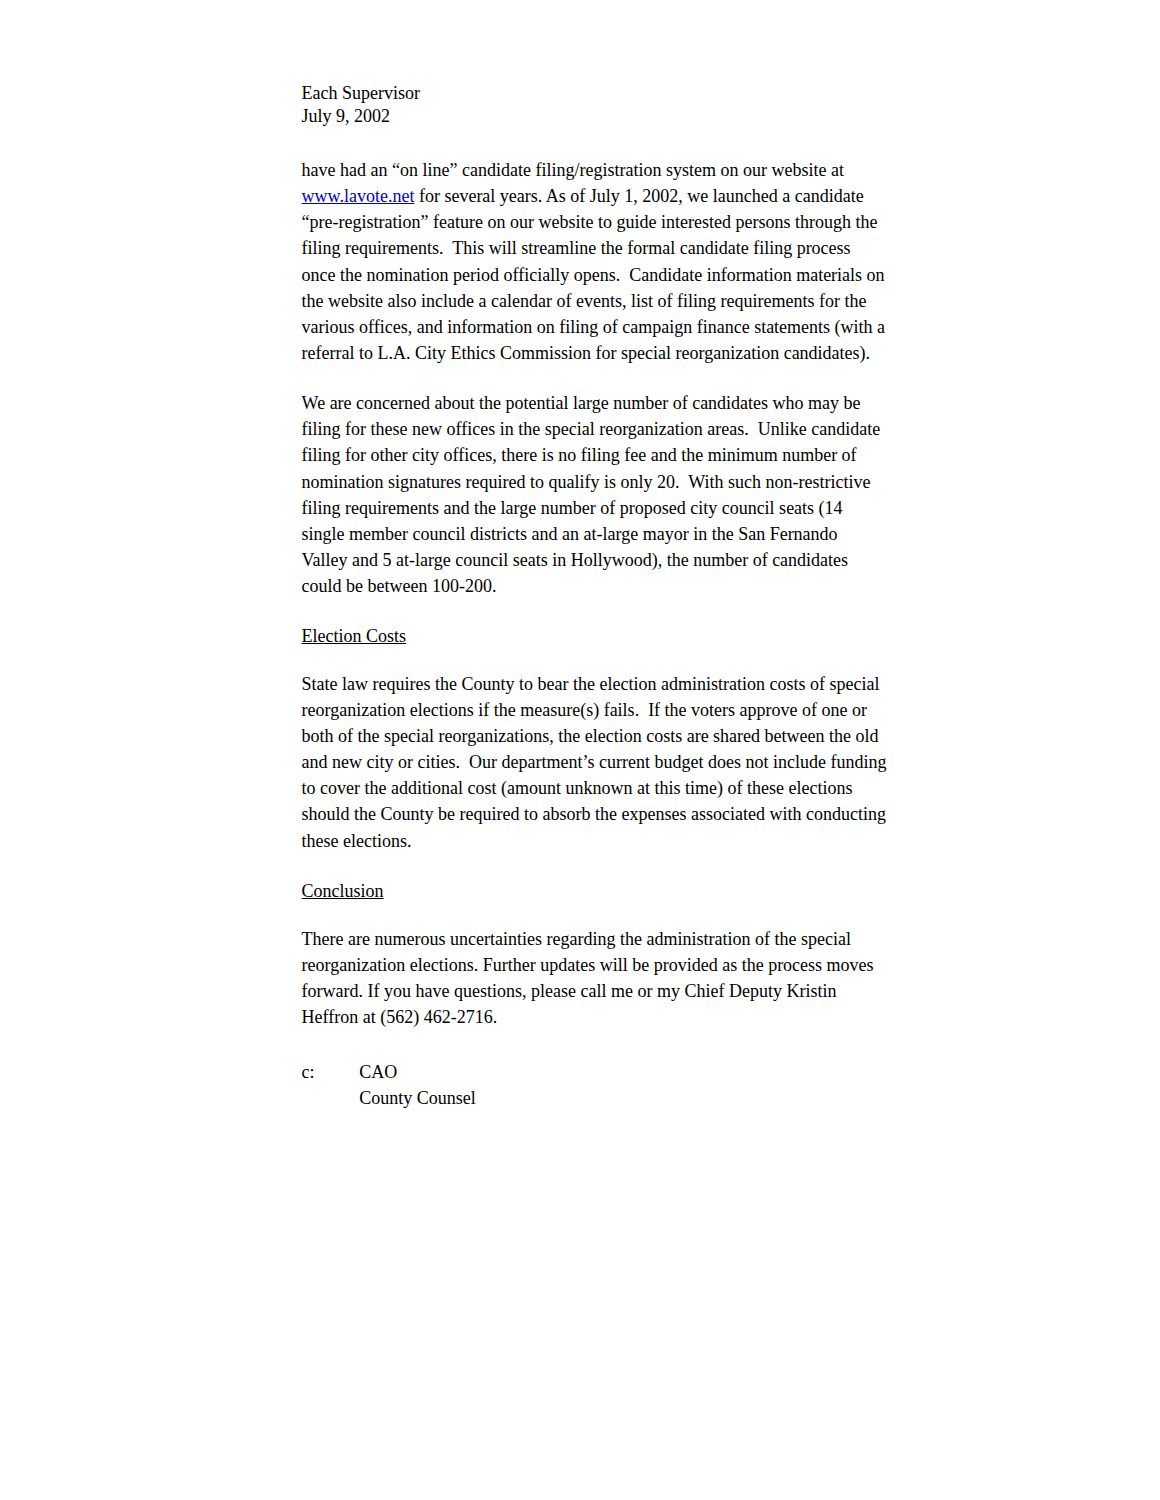Each Supervisor
July 9, 2002
have had an “on line” candidate filing/registration system on our website at www.lavote.net for several years. As of July 1, 2002, we launched a candidate “pre-registration” feature on our website to guide interested persons through the filing requirements. This will streamline the formal candidate filing process once the nomination period officially opens. Candidate information materials on the website also include a calendar of events, list of filing requirements for the various offices, and information on filing of campaign finance statements (with a referral to L.A. City Ethics Commission for special reorganization candidates).
We are concerned about the potential large number of candidates who may be filing for these new offices in the special reorganization areas. Unlike candidate filing for other city offices, there is no filing fee and the minimum number of nomination signatures required to qualify is only 20. With such non-restrictive filing requirements and the large number of proposed city council seats (14 single member council districts and an at-large mayor in the San Fernando Valley and 5 at-large council seats in Hollywood), the number of candidates could be between 100-200.
Election Costs
State law requires the County to bear the election administration costs of special reorganization elections if the measure(s) fails. If the voters approve of one or both of the special reorganizations, the election costs are shared between the old and new city or cities. Our department’s current budget does not include funding to cover the additional cost (amount unknown at this time) of these elections should the County be required to absorb the expenses associated with conducting these elections.
Conclusion
There are numerous uncertainties regarding the administration of the special reorganization elections. Further updates will be provided as the process moves forward. If you have questions, please call me or my Chief Deputy Kristin Heffron at (562) 462-2716.
c: CAO
County Counsel